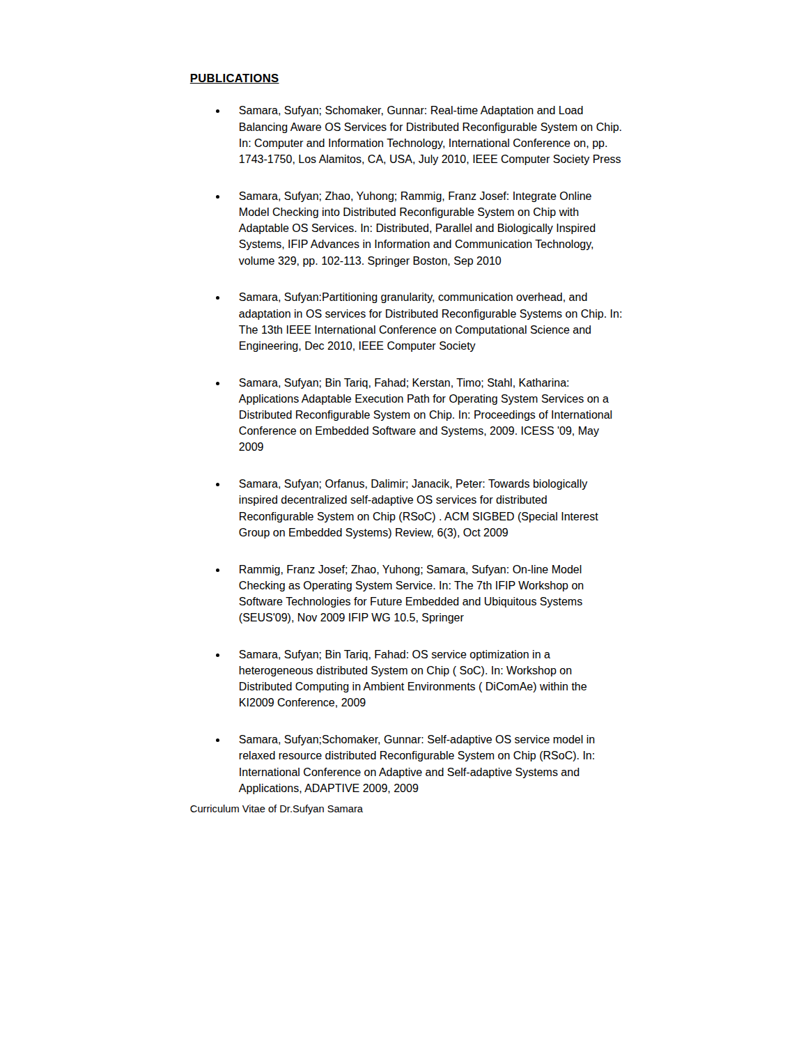PUBLICATIONS
Samara, Sufyan; Schomaker, Gunnar: Real-time Adaptation and Load Balancing Aware OS Services for Distributed Reconfigurable System on Chip. In: Computer and Information Technology, International Conference on, pp. 1743-1750, Los Alamitos, CA, USA, July 2010, IEEE Computer Society Press
Samara, Sufyan; Zhao, Yuhong; Rammig, Franz Josef: Integrate Online Model Checking into Distributed Reconfigurable System on Chip with Adaptable OS Services. In: Distributed, Parallel and Biologically Inspired Systems, IFIP Advances in Information and Communication Technology, volume 329, pp. 102-113. Springer Boston, Sep 2010
Samara, Sufyan:Partitioning granularity, communication overhead, and adaptation in OS services for Distributed Reconfigurable Systems on Chip. In: The 13th IEEE International Conference on Computational Science and Engineering, Dec 2010, IEEE Computer Society
Samara, Sufyan; Bin Tariq, Fahad; Kerstan, Timo; Stahl, Katharina: Applications Adaptable Execution Path for Operating System Services on a Distributed Reconfigurable System on Chip. In: Proceedings of International Conference on Embedded Software and Systems, 2009. ICESS '09, May 2009
Samara, Sufyan; Orfanus, Dalimir; Janacik, Peter: Towards biologically inspired decentralized self-adaptive OS services for distributed Reconfigurable System on Chip (RSoC) . ACM SIGBED (Special Interest Group on Embedded Systems) Review, 6(3), Oct 2009
Rammig, Franz Josef; Zhao, Yuhong; Samara, Sufyan: On-line Model Checking as Operating System Service. In: The 7th IFIP Workshop on Software Technologies for Future Embedded and Ubiquitous Systems (SEUS'09), Nov 2009 IFIP WG 10.5, Springer
Samara, Sufyan; Bin Tariq, Fahad: OS service optimization in a heterogeneous distributed System on Chip ( SoC). In: Workshop on Distributed Computing in Ambient Environments ( DiComAe) within the KI2009 Conference, 2009
Samara, Sufyan;Schomaker, Gunnar: Self-adaptive OS service model in relaxed resource distributed Reconfigurable System on Chip (RSoC). In: International Conference on Adaptive and Self-adaptive Systems and Applications, ADAPTIVE 2009, 2009
Curriculum Vitae of Dr.Sufyan Samara